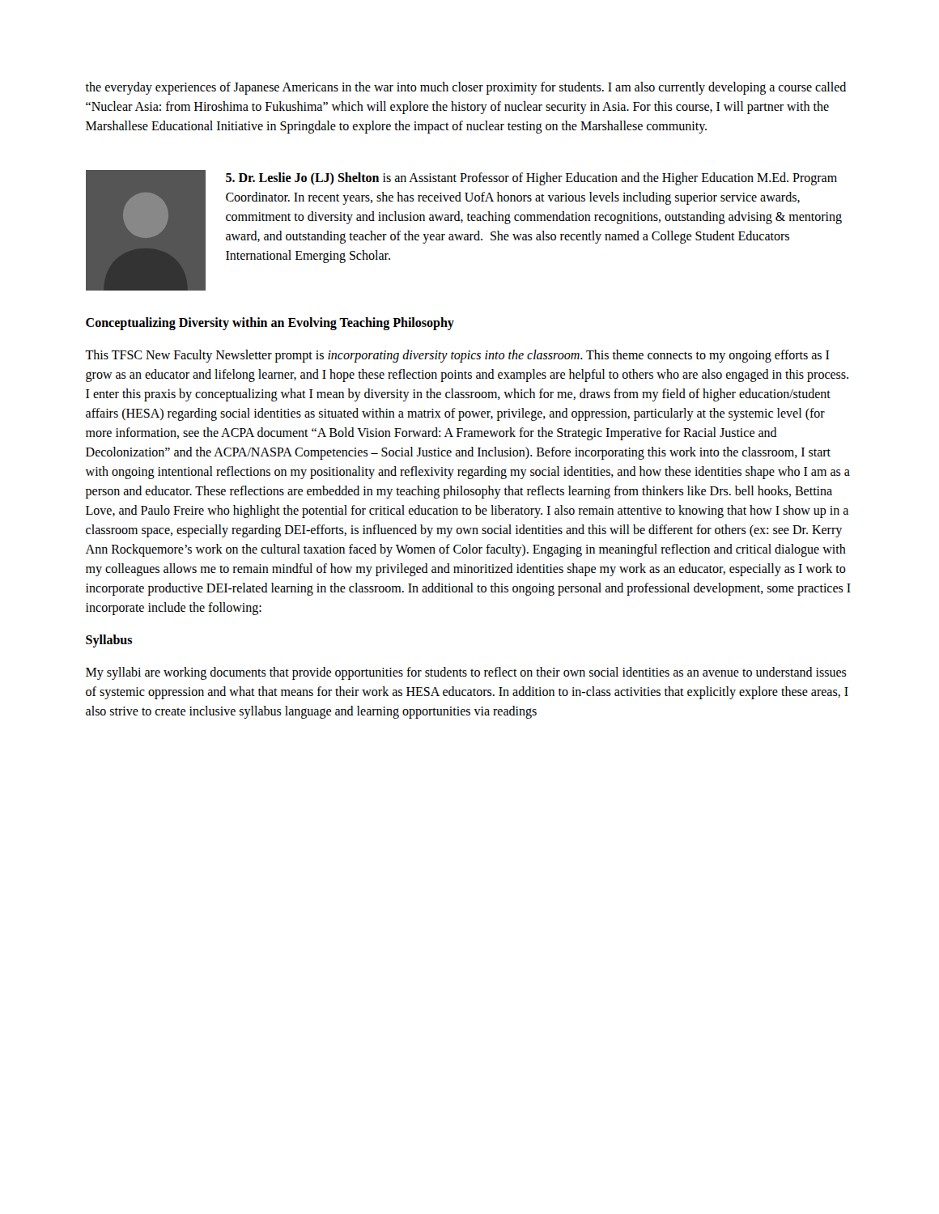the everyday experiences of Japanese Americans in the war into much closer proximity for students. I am also currently developing a course called “Nuclear Asia: from Hiroshima to Fukushima” which will explore the history of nuclear security in Asia. For this course, I will partner with the Marshallese Educational Initiative in Springdale to explore the impact of nuclear testing on the Marshallese community.
5. Dr. Leslie Jo (LJ) Shelton is an Assistant Professor of Higher Education and the Higher Education M.Ed. Program Coordinator. In recent years, she has received UofA honors at various levels including superior service awards, commitment to diversity and inclusion award, teaching commendation recognitions, outstanding advising & mentoring award, and outstanding teacher of the year award. She was also recently named a College Student Educators International Emerging Scholar.
Conceptualizing Diversity within an Evolving Teaching Philosophy
This TFSC New Faculty Newsletter prompt is incorporating diversity topics into the classroom. This theme connects to my ongoing efforts as I grow as an educator and lifelong learner, and I hope these reflection points and examples are helpful to others who are also engaged in this process. I enter this praxis by conceptualizing what I mean by diversity in the classroom, which for me, draws from my field of higher education/student affairs (HESA) regarding social identities as situated within a matrix of power, privilege, and oppression, particularly at the systemic level (for more information, see the ACPA document “A Bold Vision Forward: A Framework for the Strategic Imperative for Racial Justice and Decolonization” and the ACPA/NASPA Competencies – Social Justice and Inclusion). Before incorporating this work into the classroom, I start with ongoing intentional reflections on my positionality and reflexivity regarding my social identities, and how these identities shape who I am as a person and educator. These reflections are embedded in my teaching philosophy that reflects learning from thinkers like Drs. bell hooks, Bettina Love, and Paulo Freire who highlight the potential for critical education to be liberatory. I also remain attentive to knowing that how I show up in a classroom space, especially regarding DEI-efforts, is influenced by my own social identities and this will be different for others (ex: see Dr. Kerry Ann Rockquemore’s work on the cultural taxation faced by Women of Color faculty). Engaging in meaningful reflection and critical dialogue with my colleagues allows me to remain mindful of how my privileged and minoritized identities shape my work as an educator, especially as I work to incorporate productive DEI-related learning in the classroom. In additional to this ongoing personal and professional development, some practices I incorporate include the following:
Syllabus
My syllabi are working documents that provide opportunities for students to reflect on their own social identities as an avenue to understand issues of systemic oppression and what that means for their work as HESA educators. In addition to in-class activities that explicitly explore these areas, I also strive to create inclusive syllabus language and learning opportunities via readings